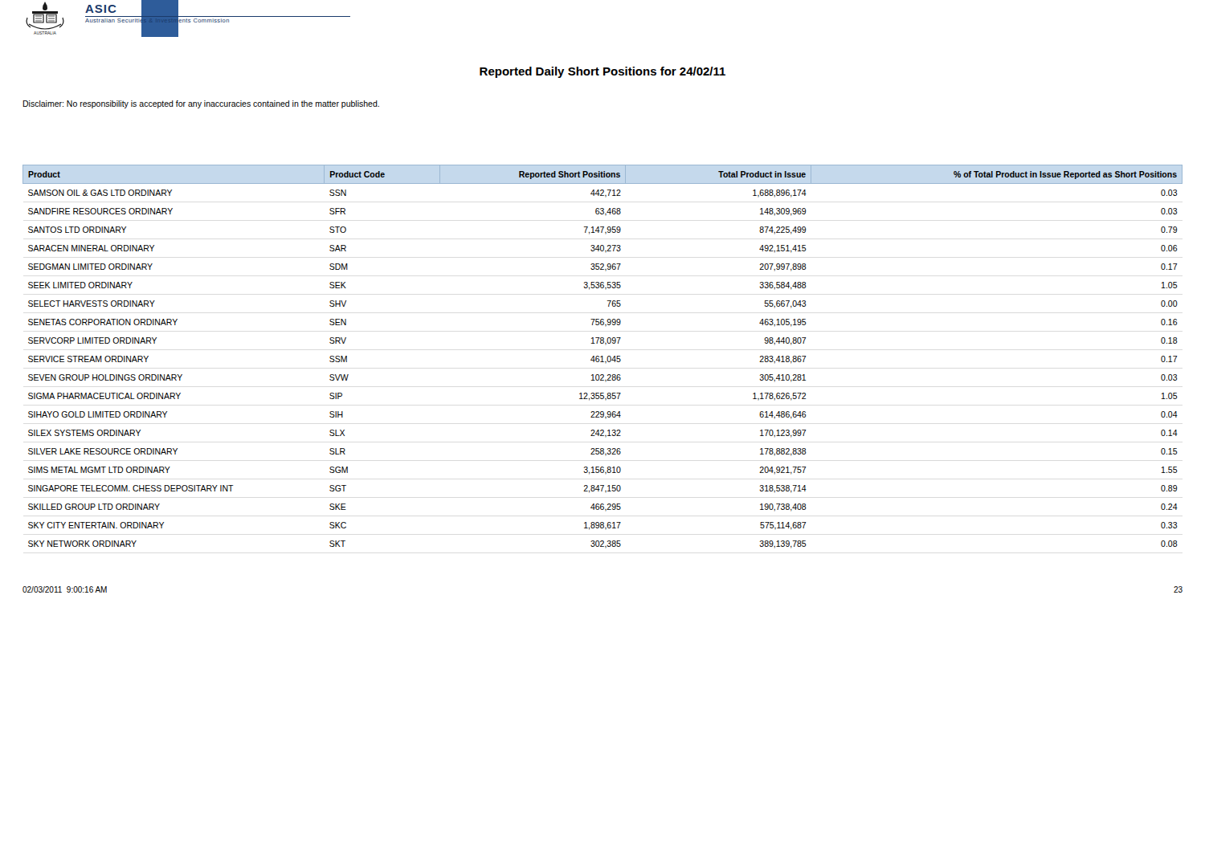AUSTRALIA
ASIC
Australian Securities & Investments Commission
Reported Daily Short Positions for 24/02/11
Disclaimer: No responsibility is accepted for any inaccuracies contained in the matter published.
| Product | Product Code | Reported Short Positions | Total Product in Issue | % of Total Product in Issue Reported as Short Positions |
| --- | --- | --- | --- | --- |
| SAMSON OIL & GAS LTD ORDINARY | SSN | 442,712 | 1,688,896,174 | 0.03 |
| SANDFIRE RESOURCES ORDINARY | SFR | 63,468 | 148,309,969 | 0.03 |
| SANTOS LTD ORDINARY | STO | 7,147,959 | 874,225,499 | 0.79 |
| SARACEN MINERAL ORDINARY | SAR | 340,273 | 492,151,415 | 0.06 |
| SEDGMAN LIMITED ORDINARY | SDM | 352,967 | 207,997,898 | 0.17 |
| SEEK LIMITED ORDINARY | SEK | 3,536,535 | 336,584,488 | 1.05 |
| SELECT HARVESTS ORDINARY | SHV | 765 | 55,667,043 | 0.00 |
| SENETAS CORPORATION ORDINARY | SEN | 756,999 | 463,105,195 | 0.16 |
| SERVCORP LIMITED ORDINARY | SRV | 178,097 | 98,440,807 | 0.18 |
| SERVICE STREAM ORDINARY | SSM | 461,045 | 283,418,867 | 0.17 |
| SEVEN GROUP HOLDINGS ORDINARY | SVW | 102,286 | 305,410,281 | 0.03 |
| SIGMA PHARMACEUTICAL ORDINARY | SIP | 12,355,857 | 1,178,626,572 | 1.05 |
| SIHAYO GOLD LIMITED ORDINARY | SIH | 229,964 | 614,486,646 | 0.04 |
| SILEX SYSTEMS ORDINARY | SLX | 242,132 | 170,123,997 | 0.14 |
| SILVER LAKE RESOURCE ORDINARY | SLR | 258,326 | 178,882,838 | 0.15 |
| SIMS METAL MGMT LTD ORDINARY | SGM | 3,156,810 | 204,921,757 | 1.55 |
| SINGAPORE TELECOMM. CHESS DEPOSITARY INT | SGT | 2,847,150 | 318,538,714 | 0.89 |
| SKILLED GROUP LTD ORDINARY | SKE | 466,295 | 190,738,408 | 0.24 |
| SKY CITY ENTERTAIN. ORDINARY | SKC | 1,898,617 | 575,114,687 | 0.33 |
| SKY NETWORK ORDINARY | SKT | 302,385 | 389,139,785 | 0.08 |
02/03/2011 9:00:16 AM 23